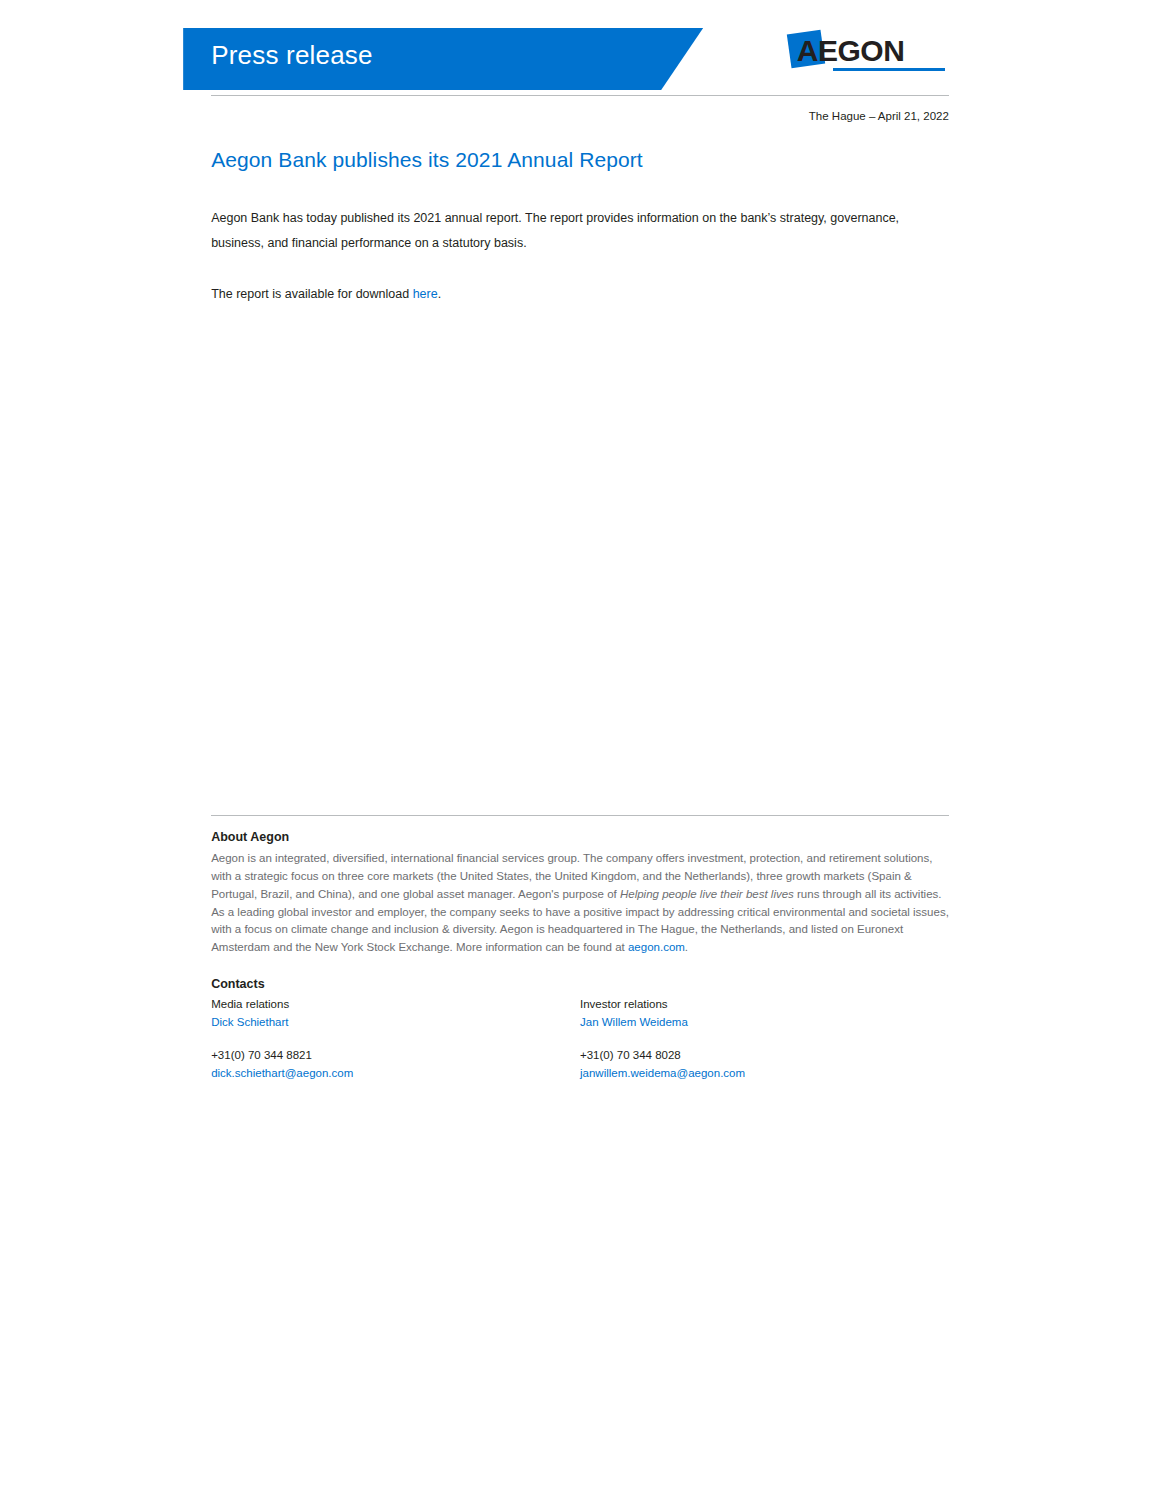Press release
AEGON
The Hague – April 21, 2022
Aegon Bank publishes its 2021 Annual Report
Aegon Bank has today published its 2021 annual report. The report provides information on the bank’s strategy, governance, business, and financial performance on a statutory basis.
The report is available for download here.
About Aegon
Aegon is an integrated, diversified, international financial services group. The company offers investment, protection, and retirement solutions, with a strategic focus on three core markets (the United States, the United Kingdom, and the Netherlands), three growth markets (Spain & Portugal, Brazil, and China), and one global asset manager. Aegon's purpose of Helping people live their best lives runs through all its activities. As a leading global investor and employer, the company seeks to have a positive impact by addressing critical environmental and societal issues, with a focus on climate change and inclusion & diversity. Aegon is headquartered in The Hague, the Netherlands, and listed on Euronext Amsterdam and the New York Stock Exchange. More information can be found at aegon.com.
Contacts
Media relations
Dick Schiethart
+31(0) 70 344 8821
dick.schiethart@aegon.com
Investor relations
Jan Willem Weidema
+31(0) 70 344 8028
janwillem.weidema@aegon.com